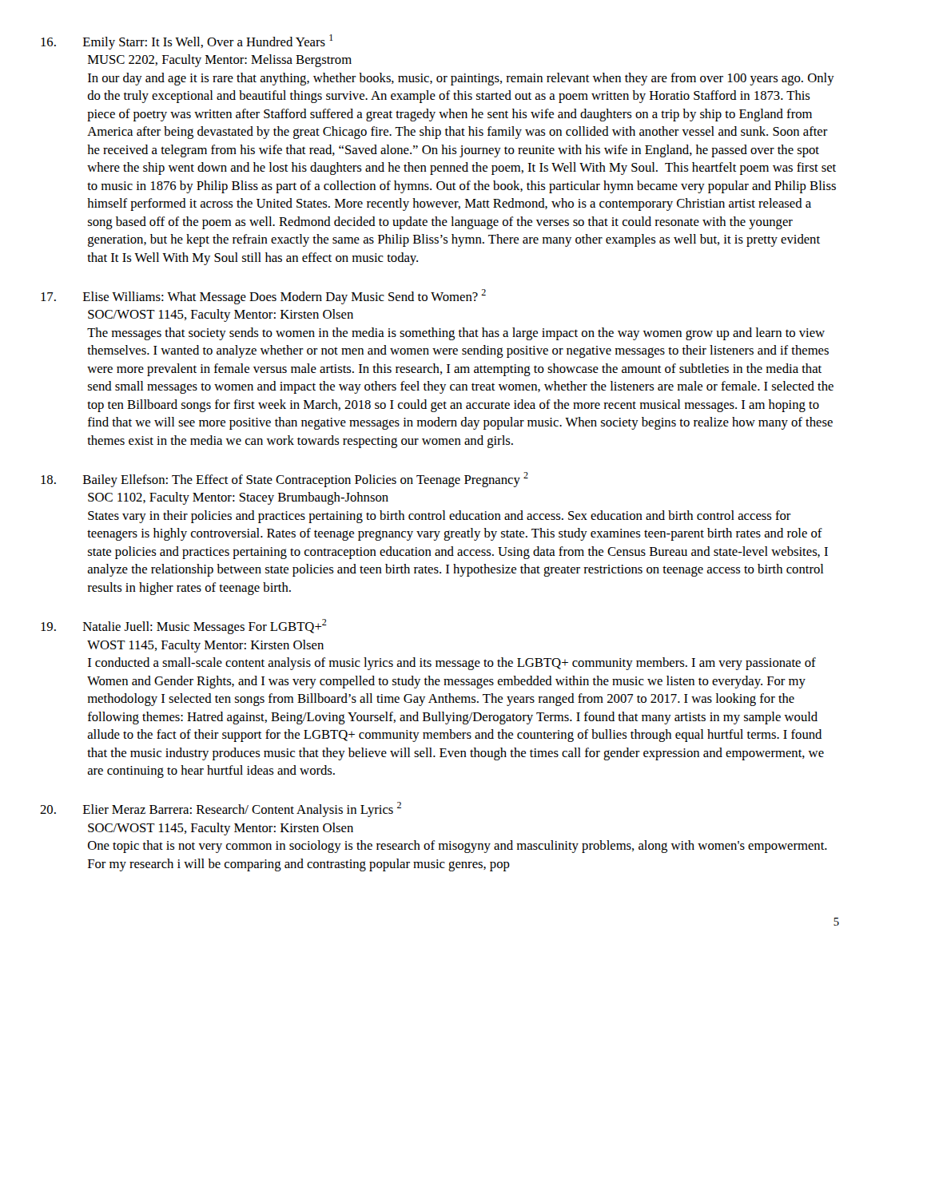16. Emily Starr: It Is Well, Over a Hundred Years 1 MUSC 2202, Faculty Mentor: Melissa Bergstrom In our day and age it is rare that anything, whether books, music, or paintings, remain relevant when they are from over 100 years ago. Only do the truly exceptional and beautiful things survive. An example of this started out as a poem written by Horatio Stafford in 1873. This piece of poetry was written after Stafford suffered a great tragedy when he sent his wife and daughters on a trip by ship to England from America after being devastated by the great Chicago fire. The ship that his family was on collided with another vessel and sunk. Soon after he received a telegram from his wife that read, “Saved alone.” On his journey to reunite with his wife in England, he passed over the spot where the ship went down and he lost his daughters and he then penned the poem, It Is Well With My Soul. This heartfelt poem was first set to music in 1876 by Philip Bliss as part of a collection of hymns. Out of the book, this particular hymn became very popular and Philip Bliss himself performed it across the United States. More recently however, Matt Redmond, who is a contemporary Christian artist released a song based off of the poem as well. Redmond decided to update the language of the verses so that it could resonate with the younger generation, but he kept the refrain exactly the same as Philip Bliss’s hymn. There are many other examples as well but, it is pretty evident that It Is Well With My Soul still has an effect on music today.
17. Elise Williams: What Message Does Modern Day Music Send to Women? 2 SOC/WOST 1145, Faculty Mentor: Kirsten Olsen The messages that society sends to women in the media is something that has a large impact on the way women grow up and learn to view themselves. I wanted to analyze whether or not men and women were sending positive or negative messages to their listeners and if themes were more prevalent in female versus male artists. In this research, I am attempting to showcase the amount of subtleties in the media that send small messages to women and impact the way others feel they can treat women, whether the listeners are male or female. I selected the top ten Billboard songs for first week in March, 2018 so I could get an accurate idea of the more recent musical messages. I am hoping to find that we will see more positive than negative messages in modern day popular music. When society begins to realize how many of these themes exist in the media we can work towards respecting our women and girls.
18. Bailey Ellefson: The Effect of State Contraception Policies on Teenage Pregnancy 2 SOC 1102, Faculty Mentor: Stacey Brumbaugh-Johnson States vary in their policies and practices pertaining to birth control education and access. Sex education and birth control access for teenagers is highly controversial. Rates of teenage pregnancy vary greatly by state. This study examines teen-parent birth rates and role of state policies and practices pertaining to contraception education and access. Using data from the Census Bureau and state-level websites, I analyze the relationship between state policies and teen birth rates. I hypothesize that greater restrictions on teenage access to birth control results in higher rates of teenage birth.
19. Natalie Juell: Music Messages For LGBTQ+2 WOST 1145, Faculty Mentor: Kirsten Olsen I conducted a small-scale content analysis of music lyrics and its message to the LGBTQ+ community members. I am very passionate of Women and Gender Rights, and I was very compelled to study the messages embedded within the music we listen to everyday. For my methodology I selected ten songs from Billboard’s all time Gay Anthems. The years ranged from 2007 to 2017. I was looking for the following themes: Hatred against, Being/Loving Yourself, and Bullying/Derogatory Terms. I found that many artists in my sample would allude to the fact of their support for the LGBTQ+ community members and the countering of bullies through equal hurtful terms. I found that the music industry produces music that they believe will sell. Even though the times call for gender expression and empowerment, we are continuing to hear hurtful ideas and words.
20. Elier Meraz Barrera: Research/ Content Analysis in Lyrics 2 SOC/WOST 1145, Faculty Mentor: Kirsten Olsen One topic that is not very common in sociology is the research of misogyny and masculinity problems, along with women's empowerment. For my research i will be comparing and contrasting popular music genres, pop
5